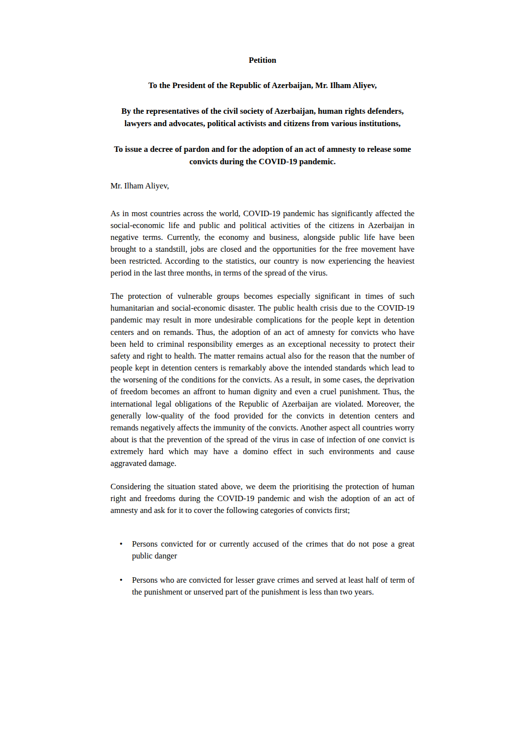Petition
To the President of the Republic of Azerbaijan, Mr. Ilham Aliyev,
By the representatives of the civil society of Azerbaijan, human rights defenders, lawyers and advocates, political activists and citizens from various institutions,
To issue a decree of pardon and for the adoption of an act of amnesty to release some convicts during the COVID-19 pandemic.
Mr. Ilham Aliyev,
As in most countries across the world, COVID-19 pandemic has significantly affected the social-economic life and public and political activities of the citizens in Azerbaijan in negative terms. Currently, the economy and business, alongside public life have been brought to a standstill, jobs are closed and the opportunities for the free movement have been restricted. According to the statistics, our country is now experiencing the heaviest period in the last three months, in terms of the spread of the virus.
The protection of vulnerable groups becomes especially significant in times of such humanitarian and social-economic disaster. The public health crisis due to the COVID-19 pandemic may result in more undesirable complications for the people kept in detention centers and on remands. Thus, the adoption of an act of amnesty for convicts who have been held to criminal responsibility emerges as an exceptional necessity to protect their safety and right to health. The matter remains actual also for the reason that the number of people kept in detention centers is remarkably above the intended standards which lead to the worsening of the conditions for the convicts. As a result, in some cases, the deprivation of freedom becomes an affront to human dignity and even a cruel punishment. Thus, the international legal obligations of the Republic of Azerbaijan are violated. Moreover, the generally low-quality of the food provided for the convicts in detention centers and remands negatively affects the immunity of the convicts. Another aspect all countries worry about is that the prevention of the spread of the virus in case of infection of one convict is extremely hard which may have a domino effect in such environments and cause aggravated damage.
Considering the situation stated above, we deem the prioritising the protection of human right and freedoms during the COVID-19 pandemic and wish the adoption of an act of amnesty and ask for it to cover the following categories of convicts first;
Persons convicted for or currently accused of the crimes that do not pose a great public danger
Persons who are convicted for lesser grave crimes and served at least half of term of the punishment or unserved part of the punishment is less than two years.